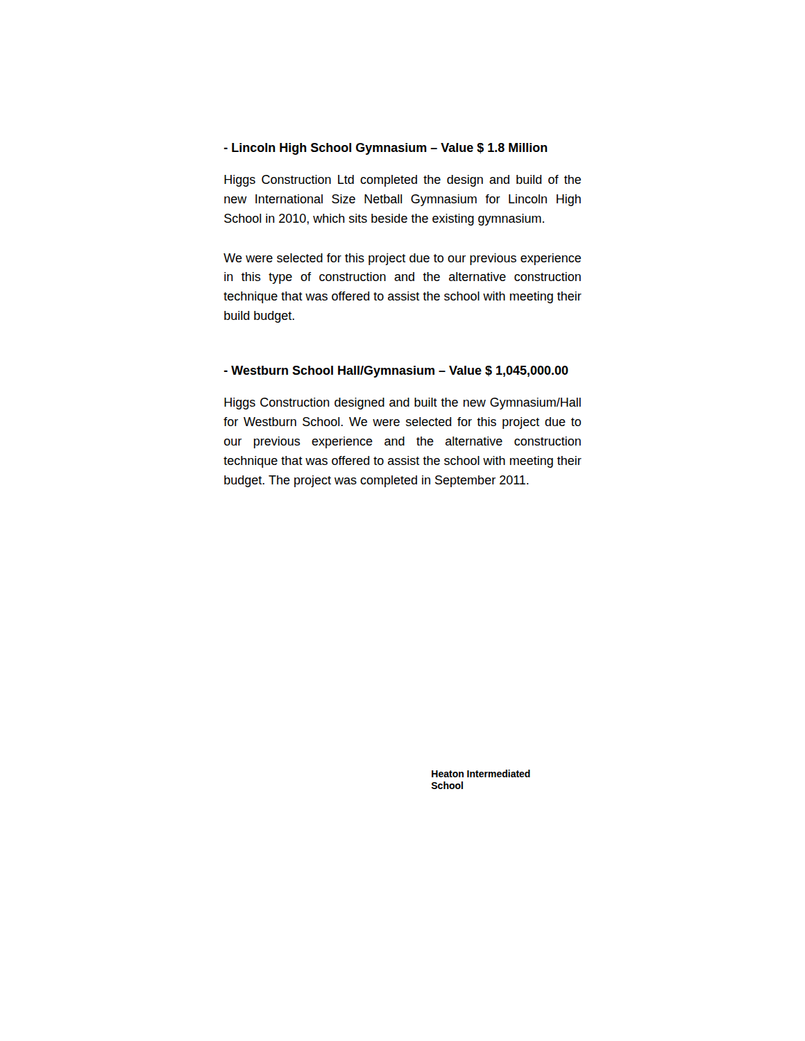- Lincoln High School Gymnasium – Value $ 1.8 Million
Higgs Construction Ltd completed the design and build of the new International Size Netball Gymnasium for Lincoln High School in 2010, which sits beside the existing gymnasium.
We were selected for this project due to our previous experience in this type of construction and the alternative construction technique that was offered to assist the school with meeting their build budget.
- Westburn School Hall/Gymnasium – Value $ 1,045,000.00
Higgs Construction designed and built the new Gymnasium/Hall for Westburn School. We were selected for this project due to our previous experience and the alternative construction technique that was offered to assist the school with meeting their budget. The project was completed in September 2011.
Heaton Intermediated School